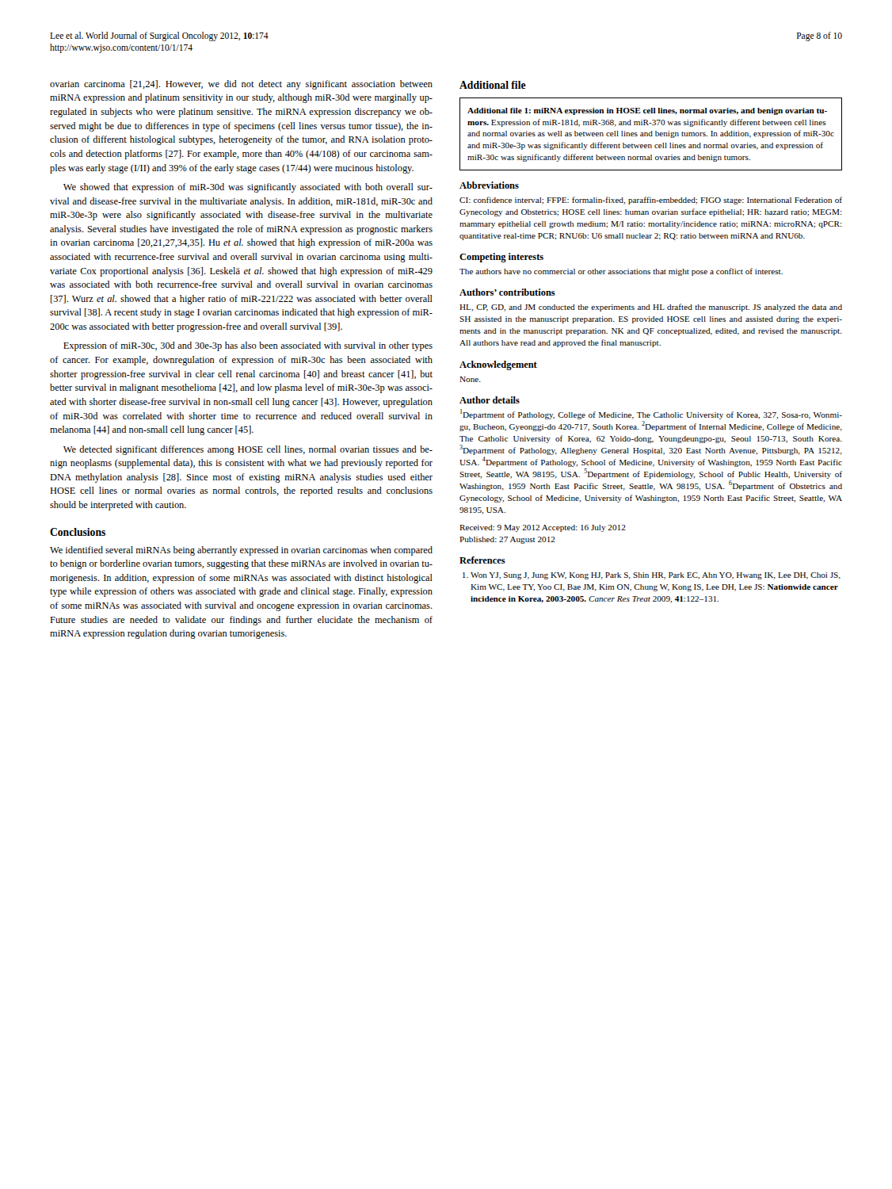Lee et al. World Journal of Surgical Oncology 2012, 10:174
http://www.wjso.com/content/10/1/174
Page 8 of 10
ovarian carcinoma [21,24]. However, we did not detect any significant association between miRNA expression and platinum sensitivity in our study, although miR-30d were marginally upregulated in subjects who were platinum sensitive. The miRNA expression discrepancy we observed might be due to differences in type of specimens (cell lines versus tumor tissue), the inclusion of different histological subtypes, heterogeneity of the tumor, and RNA isolation protocols and detection platforms [27]. For example, more than 40% (44/108) of our carcinoma samples was early stage (I/II) and 39% of the early stage cases (17/44) were mucinous histology.
We showed that expression of miR-30d was significantly associated with both overall survival and disease-free survival in the multivariate analysis. In addition, miR-181d, miR-30c and miR-30e-3p were also significantly associated with disease-free survival in the multivariate analysis. Several studies have investigated the role of miRNA expression as prognostic markers in ovarian carcinoma [20,21,27,34,35]. Hu et al. showed that high expression of miR-200a was associated with recurrence-free survival and overall survival in ovarian carcinoma using multivariate Cox proportional analysis [36]. Leskelä et al. showed that high expression of miR-429 was associated with both recurrence-free survival and overall survival in ovarian carcinomas [37]. Wurz et al. showed that a higher ratio of miR-221/222 was associated with better overall survival [38]. A recent study in stage I ovarian carcinomas indicated that high expression of miR-200c was associated with better progression-free and overall survival [39].
Expression of miR-30c, 30d and 30e-3p has also been associated with survival in other types of cancer. For example, downregulation of expression of miR-30c has been associated with shorter progression-free survival in clear cell renal carcinoma [40] and breast cancer [41], but better survival in malignant mesothelioma [42], and low plasma level of miR-30e-3p was associated with shorter disease-free survival in non-small cell lung cancer [43]. However, upregulation of miR-30d was correlated with shorter time to recurrence and reduced overall survival in melanoma [44] and non-small cell lung cancer [45].
We detected significant differences among HOSE cell lines, normal ovarian tissues and benign neoplasms (supplemental data), this is consistent with what we had previously reported for DNA methylation analysis [28]. Since most of existing miRNA analysis studies used either HOSE cell lines or normal ovaries as normal controls, the reported results and conclusions should be interpreted with caution.
Conclusions
We identified several miRNAs being aberrantly expressed in ovarian carcinomas when compared to benign or borderline ovarian tumors, suggesting that these miRNAs are involved in ovarian tumorigenesis. In addition, expression of some miRNAs was associated with distinct histological type while expression of others was associated with grade and clinical stage. Finally, expression of some miRNAs was associated with survival and oncogene expression in ovarian carcinomas. Future studies are needed to validate our findings and further elucidate the mechanism of miRNA expression regulation during ovarian tumorigenesis.
Additional file
Additional file 1: miRNA expression in HOSE cell lines, normal ovaries, and benign ovarian tumors. Expression of miR-181d, miR-368, and miR-370 was significantly different between cell lines and normal ovaries as well as between cell lines and benign tumors. In addition, expression of miR-30c and miR-30e-3p was significantly different between cell lines and normal ovaries, and expression of miR-30c was significantly different between normal ovaries and benign tumors.
Abbreviations
CI: confidence interval; FFPE: formalin-fixed, paraffin-embedded; FIGO stage: International Federation of Gynecology and Obstetrics; HOSE cell lines: human ovarian surface epithelial; HR: hazard ratio; MEGM: mammary epithelial cell growth medium; M/I ratio: mortality/incidence ratio; miRNA: microRNA; qPCR: quantitative real-time PCR; RNU6b: U6 small nuclear 2; RQ: ratio between miRNA and RNU6b.
Competing interests
The authors have no commercial or other associations that might pose a conflict of interest.
Authors’ contributions
HL, CP, GD, and JM conducted the experiments and HL drafted the manuscript. JS analyzed the data and SH assisted in the manuscript preparation. ES provided HOSE cell lines and assisted during the experiments and in the manuscript preparation. NK and QF conceptualized, edited, and revised the manuscript. All authors have read and approved the final manuscript.
Acknowledgement
None.
Author details
1Department of Pathology, College of Medicine, The Catholic University of Korea, 327, Sosa-ro, Wonmi-gu, Bucheon, Gyeonggi-do 420-717, South Korea. 2Department of Internal Medicine, College of Medicine, The Catholic University of Korea, 62 Yoido-dong, Youngdeungpo-gu, Seoul 150-713, South Korea. 3Department of Pathology, Allegheny General Hospital, 320 East North Avenue, Pittsburgh, PA 15212, USA. 4Department of Pathology, School of Medicine, University of Washington, 1959 North East Pacific Street, Seattle, WA 98195, USA. 5Department of Epidemiology, School of Public Health, University of Washington, 1959 North East Pacific Street, Seattle, WA 98195, USA. 6Department of Obstetrics and Gynecology, School of Medicine, University of Washington, 1959 North East Pacific Street, Seattle, WA 98195, USA.
Received: 9 May 2012 Accepted: 16 July 2012
Published: 27 August 2012
References
Won YJ, Sung J, Jung KW, Kong HJ, Park S, Shin HR, Park EC, Ahn YO, Hwang IK, Lee DH, Choi JS, Kim WC, Lee TY, Yoo CI, Bae JM, Kim ON, Chung W, Kong IS, Lee DH, Lee JS: Nationwide cancer incidence in Korea, 2003-2005. Cancer Res Treat 2009, 41:122–131.